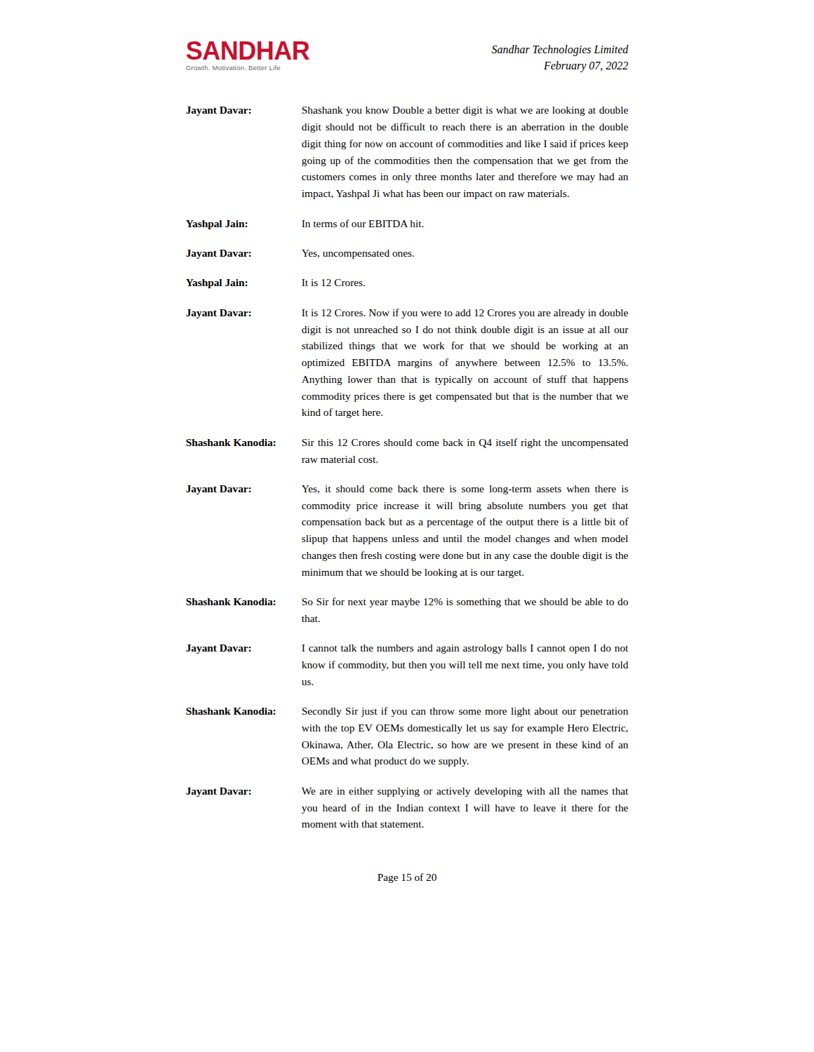SANDHAR Growth. Motivation. Better Life
Sandhar Technologies Limited
February 07, 2022
| Jayant Davar: | Shashank you know Double a better digit is what we are looking at double digit should not be difficult to reach there is an aberration in the double digit thing for now on account of commodities and like I said if prices keep going up of the commodities then the compensation that we get from the customers comes in only three months later and therefore we may had an impact, Yashpal Ji what has been our impact on raw materials. |
| Yashpal Jain: | In terms of our EBITDA hit. |
| Jayant Davar: | Yes, uncompensated ones. |
| Yashpal Jain: | It is 12 Crores. |
| Jayant Davar: | It is 12 Crores. Now if you were to add 12 Crores you are already in double digit is not unreached so I do not think double digit is an issue at all our stabilized things that we work for that we should be working at an optimized EBITDA margins of anywhere between 12.5% to 13.5%. Anything lower than that is typically on account of stuff that happens commodity prices there is get compensated but that is the number that we kind of target here. |
| Shashank Kanodia: | Sir this 12 Crores should come back in Q4 itself right the uncompensated raw material cost. |
| Jayant Davar: | Yes, it should come back there is some long-term assets when there is commodity price increase it will bring absolute numbers you get that compensation back but as a percentage of the output there is a little bit of slipup that happens unless and until the model changes and when model changes then fresh costing were done but in any case the double digit is the minimum that we should be looking at is our target. |
| Shashank Kanodia: | So Sir for next year maybe 12% is something that we should be able to do that. |
| Jayant Davar: | I cannot talk the numbers and again astrology balls I cannot open I do not know if commodity, but then you will tell me next time, you only have told us. |
| Shashank Kanodia: | Secondly Sir just if you can throw some more light about our penetration with the top EV OEMs domestically let us say for example Hero Electric, Okinawa, Ather, Ola Electric, so how are we present in these kind of an OEMs and what product do we supply. |
| Jayant Davar: | We are in either supplying or actively developing with all the names that you heard of in the Indian context I will have to leave it there for the moment with that statement. |
Page 15 of 20